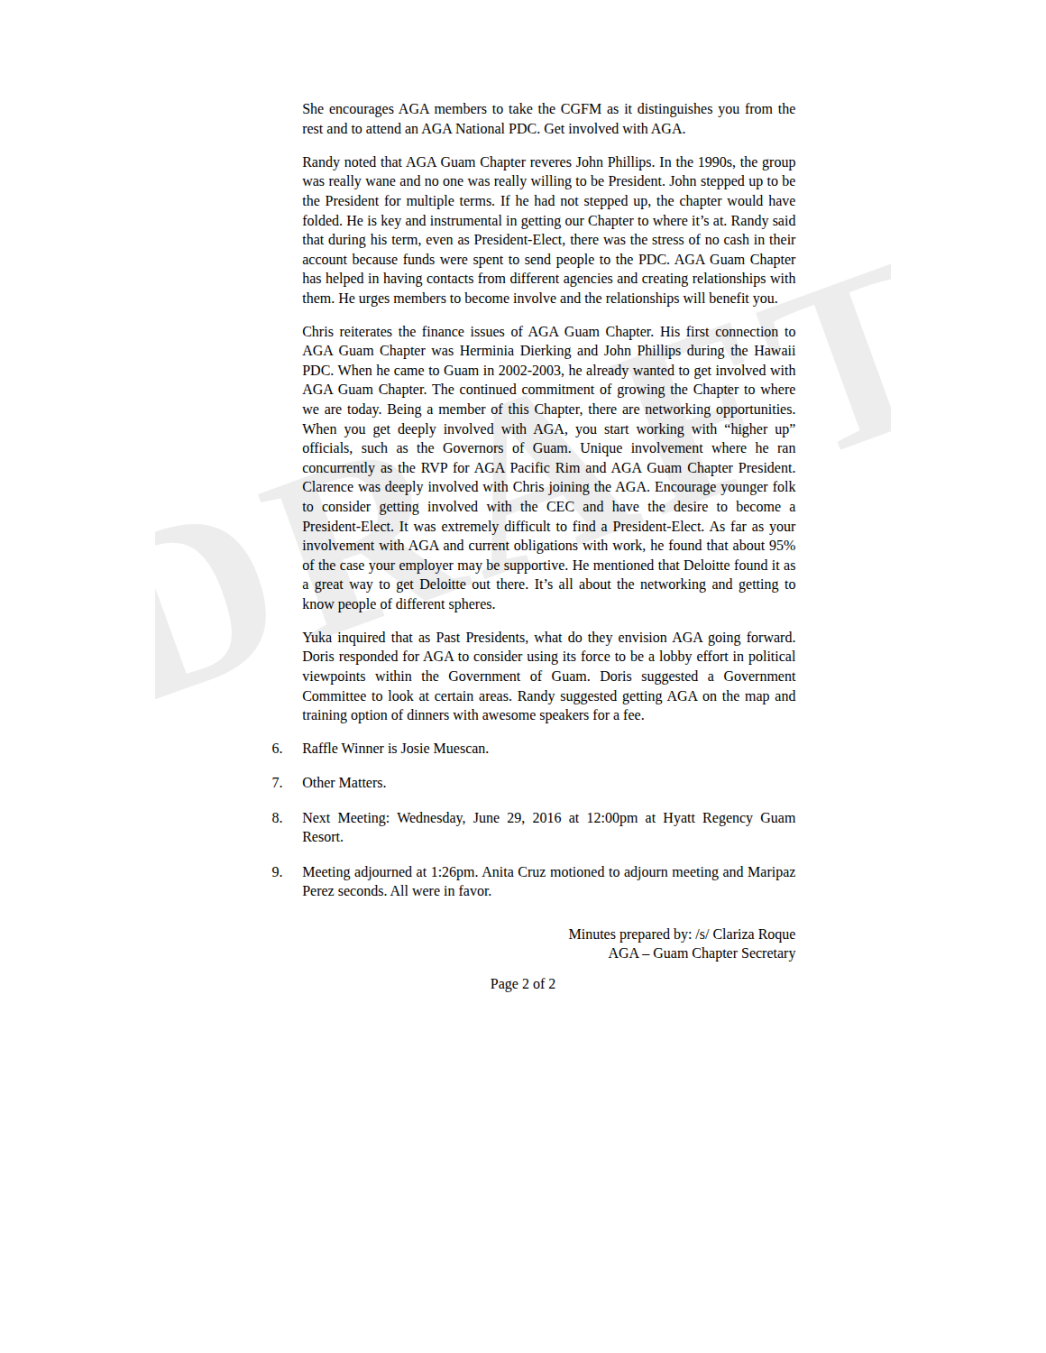DRAFT
She encourages AGA members to take the CGFM as it distinguishes you from the rest and to attend an AGA National PDC. Get involved with AGA.
Randy noted that AGA Guam Chapter reveres John Phillips. In the 1990s, the group was really wane and no one was really willing to be President. John stepped up to be the President for multiple terms. If he had not stepped up, the chapter would have folded. He is key and instrumental in getting our Chapter to where it’s at. Randy said that during his term, even as President-Elect, there was the stress of no cash in their account because funds were spent to send people to the PDC. AGA Guam Chapter has helped in having contacts from different agencies and creating relationships with them. He urges members to become involve and the relationships will benefit you.
Chris reiterates the finance issues of AGA Guam Chapter. His first connection to AGA Guam Chapter was Herminia Dierking and John Phillips during the Hawaii PDC. When he came to Guam in 2002-2003, he already wanted to get involved with AGA Guam Chapter. The continued commitment of growing the Chapter to where we are today. Being a member of this Chapter, there are networking opportunities. When you get deeply involved with AGA, you start working with “higher up” officials, such as the Governors of Guam. Unique involvement where he ran concurrently as the RVP for AGA Pacific Rim and AGA Guam Chapter President. Clarence was deeply involved with Chris joining the AGA. Encourage younger folk to consider getting involved with the CEC and have the desire to become a President-Elect. It was extremely difficult to find a President-Elect. As far as your involvement with AGA and current obligations with work, he found that about 95% of the case your employer may be supportive. He mentioned that Deloitte found it as a great way to get Deloitte out there. It’s all about the networking and getting to know people of different spheres.
Yuka inquired that as Past Presidents, what do they envision AGA going forward. Doris responded for AGA to consider using its force to be a lobby effort in political viewpoints within the Government of Guam. Doris suggested a Government Committee to look at certain areas. Randy suggested getting AGA on the map and training option of dinners with awesome speakers for a fee.
6. Raffle Winner is Josie Muescan.
7. Other Matters.
8. Next Meeting: Wednesday, June 29, 2016 at 12:00pm at Hyatt Regency Guam Resort.
9. Meeting adjourned at 1:26pm. Anita Cruz motioned to adjourn meeting and Maripaz Perez seconds. All were in favor.
Minutes prepared by: /s/ Clariza Roque
AGA – Guam Chapter Secretary
Page 2 of 2